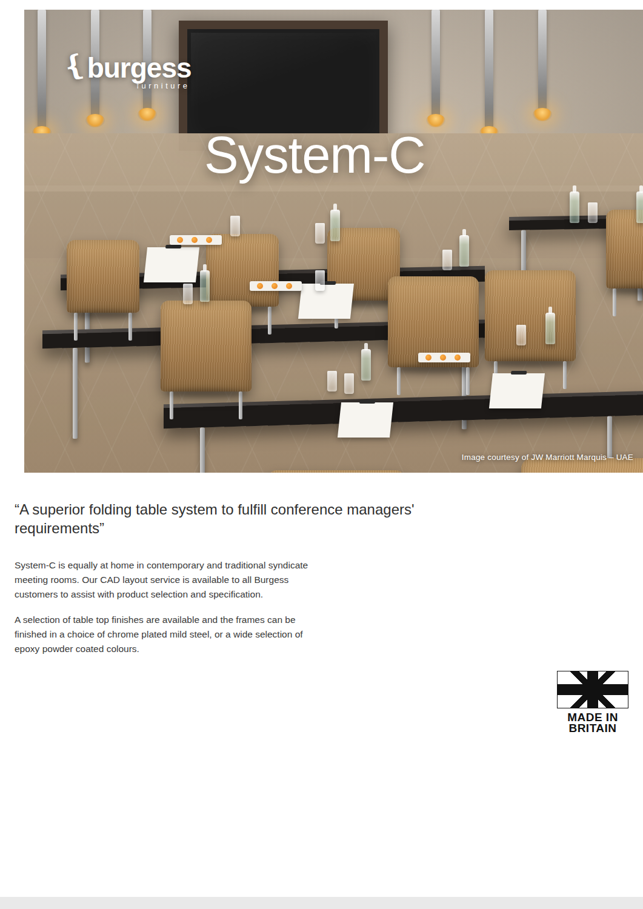❴burgess furniture
System-C
Image courtesy of JW Marriott Marquis – UAE
“A superior folding table system to fulfill conference managers' requirements”
System-C is equally at home in contemporary and traditional syndicate meeting rooms. Our CAD layout service is available to all Burgess customers to assist with product selection and specification.
A selection of table top finishes are available and the frames can be finished in a choice of chrome plated mild steel, or a wide selection of epoxy powder coated colours.
Made in
Britain